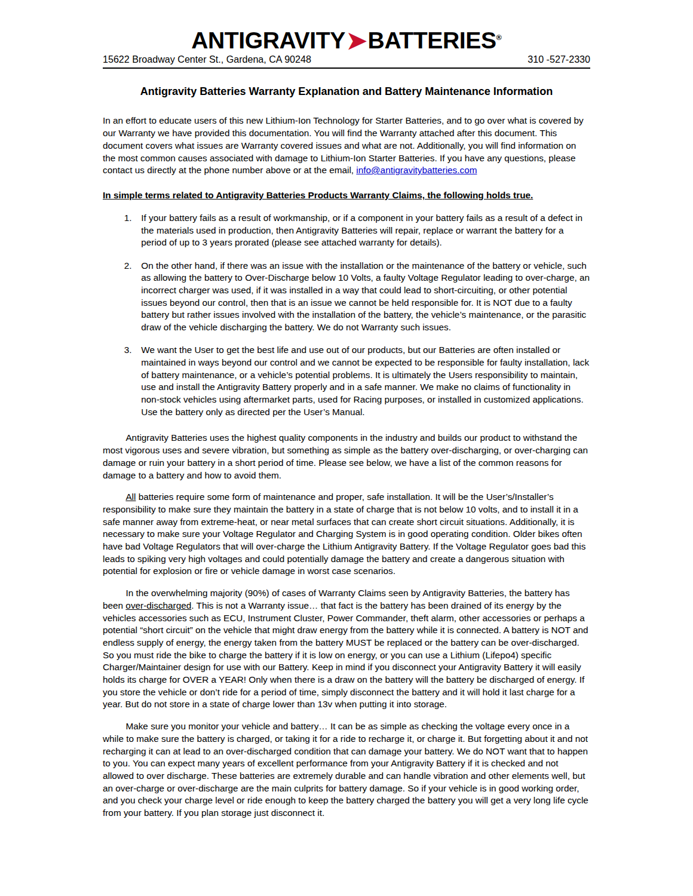ANTIGRAVITY➤BATTERIES®
15622 Broadway Center St., Gardena, CA 90248 310 -527-2330
Antigravity Batteries Warranty Explanation and Battery Maintenance Information
In an effort to educate users of this new Lithium-Ion Technology for Starter Batteries, and to go over what is covered by our Warranty we have provided this documentation. You will find the Warranty attached after this document. This document covers what issues are Warranty covered issues and what are not. Additionally, you will find information on the most common causes associated with damage to Lithium-Ion Starter Batteries. If you have any questions, please contact us directly at the phone number above or at the email, info@antigravitybatteries.com
In simple terms related to Antigravity Batteries Products Warranty Claims, the following holds true.
If your battery fails as a result of workmanship, or if a component in your battery fails as a result of a defect in the materials used in production, then Antigravity Batteries will repair, replace or warrant the battery for a period of up to 3 years prorated (please see attached warranty for details).
On the other hand, if there was an issue with the installation or the maintenance of the battery or vehicle, such as allowing the battery to Over-Discharge below 10 Volts, a faulty Voltage Regulator leading to over-charge, an incorrect charger was used, if it was installed in a way that could lead to short-circuiting, or other potential issues beyond our control, then that is an issue we cannot be held responsible for. It is NOT due to a faulty battery but rather issues involved with the installation of the battery, the vehicle’s maintenance, or the parasitic draw of the vehicle discharging the battery. We do not Warranty such issues.
We want the User to get the best life and use out of our products, but our Batteries are often installed or maintained in ways beyond our control and we cannot be expected to be responsible for faulty installation, lack of battery maintenance, or a vehicle’s potential problems. It is ultimately the Users responsibility to maintain, use and install the Antigravity Battery properly and in a safe manner. We make no claims of functionality in non-stock vehicles using aftermarket parts, used for Racing purposes, or installed in customized applications. Use the battery only as directed per the User’s Manual.
Antigravity Batteries uses the highest quality components in the industry and builds our product to withstand the most vigorous uses and severe vibration, but something as simple as the battery over-discharging, or over-charging can damage or ruin your battery in a short period of time. Please see below, we have a list of the common reasons for damage to a battery and how to avoid them.
All batteries require some form of maintenance and proper, safe installation. It will be the User’s/Installer’s responsibility to make sure they maintain the battery in a state of charge that is not below 10 volts, and to install it in a safe manner away from extreme-heat, or near metal surfaces that can create short circuit situations. Additionally, it is necessary to make sure your Voltage Regulator and Charging System is in good operating condition. Older bikes often have bad Voltage Regulators that will over-charge the Lithium Antigravity Battery. If the Voltage Regulator goes bad this leads to spiking very high voltages and could potentially damage the battery and create a dangerous situation with potential for explosion or fire or vehicle damage in worst case scenarios.
In the overwhelming majority (90%) of cases of Warranty Claims seen by Antigravity Batteries, the battery has been over-discharged. This is not a Warranty issue… that fact is the battery has been drained of its energy by the vehicles accessories such as ECU, Instrument Cluster, Power Commander, theft alarm, other accessories or perhaps a potential “short circuit” on the vehicle that might draw energy from the battery while it is connected. A battery is NOT and endless supply of energy, the energy taken from the battery MUST be replaced or the battery can be over-discharged. So you must ride the bike to charge the battery if it is low on energy, or you can use a Lithium (Lifepo4) specific Charger/Maintainer design for use with our Battery. Keep in mind if you disconnect your Antigravity Battery it will easily holds its charge for OVER a YEAR! Only when there is a draw on the battery will the battery be discharged of energy. If you store the vehicle or don’t ride for a period of time, simply disconnect the battery and it will hold it last charge for a year. But do not store in a state of charge lower than 13v when putting it into storage.
Make sure you monitor your vehicle and battery… It can be as simple as checking the voltage every once in a while to make sure the battery is charged, or taking it for a ride to recharge it, or charge it. But forgetting about it and not recharging it can at lead to an over-discharged condition that can damage your battery. We do NOT want that to happen to you. You can expect many years of excellent performance from your Antigravity Battery if it is checked and not allowed to over discharge. These batteries are extremely durable and can handle vibration and other elements well, but an over-charge or over-discharge are the main culprits for battery damage. So if your vehicle is in good working order, and you check your charge level or ride enough to keep the battery charged the battery you will get a very long life cycle from your battery. If you plan storage just disconnect it.